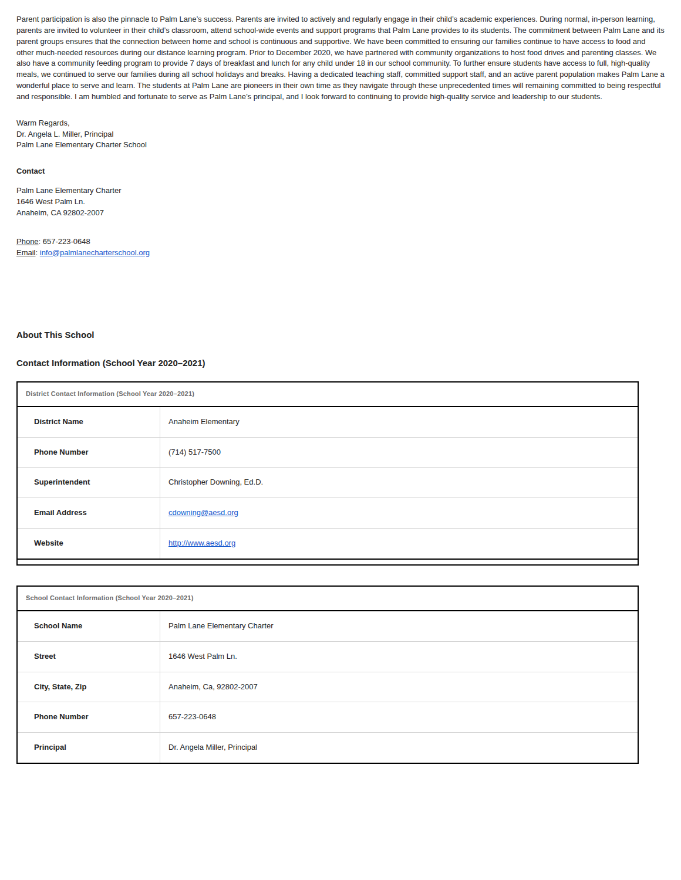Parent participation is also the pinnacle to Palm Lane’s success. Parents are invited to actively and regularly engage in their child’s academic experiences. During normal, in-person learning, parents are invited to volunteer in their child’s classroom, attend school-wide events and support programs that Palm Lane provides to its students. The commitment between Palm Lane and its parent groups ensures that the connection between home and school is continuous and supportive. We have been committed to ensuring our families continue to have access to food and other much-needed resources during our distance learning program. Prior to December 2020, we have partnered with community organizations to host food drives and parenting classes. We also have a community feeding program to provide 7 days of breakfast and lunch for any child under 18 in our school community. To further ensure students have access to full, high-quality meals, we continued to serve our families during all school holidays and breaks. Having a dedicated teaching staff, committed support staff, and an active parent population makes Palm Lane a wonderful place to serve and learn. The students at Palm Lane are pioneers in their own time as they navigate through these unprecedented times will remaining committed to being respectful and responsible. I am humbled and fortunate to serve as Palm Lane’s principal, and I look forward to continuing to provide high-quality service and leadership to our students.
Warm Regards,
Dr. Angela L. Miller, Principal
Palm Lane Elementary Charter School
Contact
Palm Lane Elementary Charter
1646 West Palm Ln.
Anaheim, CA 92802-2007
Phone: 657-223-0648
Email: info@palmlanecharterschool.org
About This School
Contact Information (School Year 2020–2021)
District Contact Information (School Year 2020–2021)
| District Name | Anaheim Elementary |
| Phone Number | (714) 517-7500 |
| Superintendent | Christopher Downing, Ed.D. |
| Email Address | cdowning@aesd.org |
| Website | http://www.aesd.org |
School Contact Information (School Year 2020–2021)
| School Name | Palm Lane Elementary Charter |
| Street | 1646 West Palm Ln. |
| City, State, Zip | Anaheim, Ca, 92802-2007 |
| Phone Number | 657-223-0648 |
| Principal | Dr. Angela Miller, Principal |